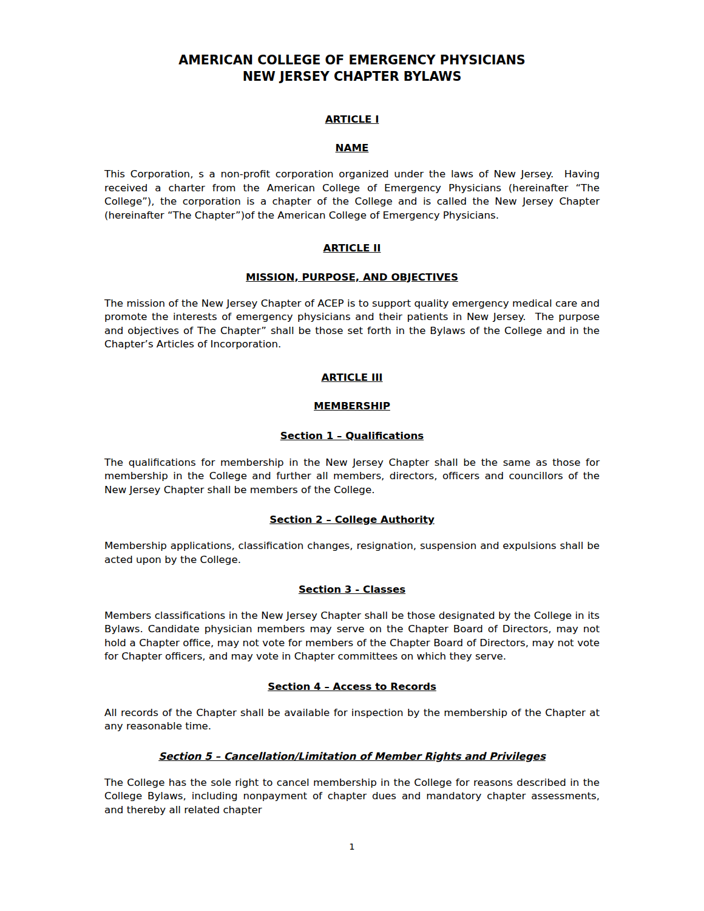AMERICAN COLLEGE OF EMERGENCY PHYSICIANS
NEW JERSEY CHAPTER BYLAWS
ARTICLE I
NAME
This Corporation, s a non-profit corporation organized under the laws of New Jersey. Having received a charter from the American College of Emergency Physicians (hereinafter “The College”), the corporation is a chapter of the College and is called the New Jersey Chapter (hereinafter “The Chapter”)of the American College of Emergency Physicians.
ARTICLE II
MISSION, PURPOSE, AND OBJECTIVES
The mission of the New Jersey Chapter of ACEP is to support quality emergency medical care and promote the interests of emergency physicians and their patients in New Jersey. The purpose and objectives of The Chapter” shall be those set forth in the Bylaws of the College and in the Chapter’s Articles of Incorporation.
ARTICLE III
MEMBERSHIP
Section 1 – Qualifications
The qualifications for membership in the New Jersey Chapter shall be the same as those for membership in the College and further all members, directors, officers and councillors of the New Jersey Chapter shall be members of the College.
Section 2 – College Authority
Membership applications, classification changes, resignation, suspension and expulsions shall be acted upon by the College.
Section 3 - Classes
Members classifications in the New Jersey Chapter shall be those designated by the College in its Bylaws. Candidate physician members may serve on the Chapter Board of Directors, may not hold a Chapter office, may not vote for members of the Chapter Board of Directors, may not vote for Chapter officers, and may vote in Chapter committees on which they serve.
Section 4 – Access to Records
All records of the Chapter shall be available for inspection by the membership of the Chapter at any reasonable time.
Section 5 – Cancellation/Limitation of Member Rights and Privileges
The College has the sole right to cancel membership in the College for reasons described in the College Bylaws, including nonpayment of chapter dues and mandatory chapter assessments, and thereby all related chapter
1